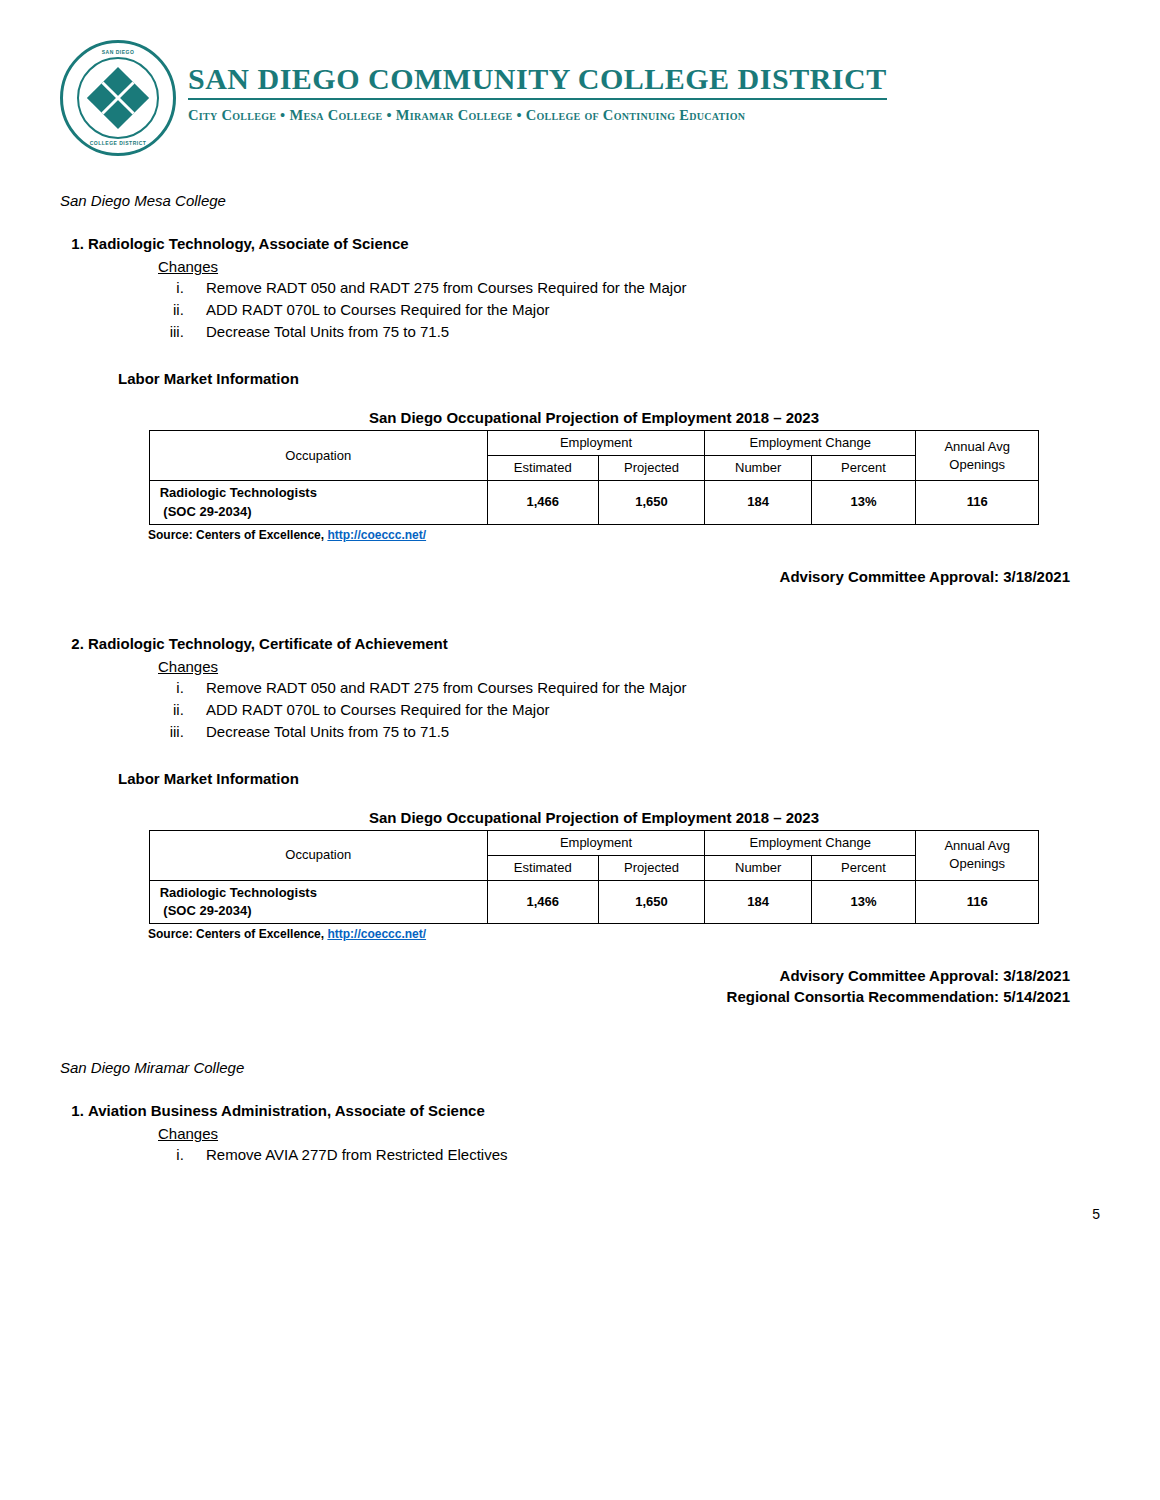SAN DIEGO
COLLEGE DISTRICT
SAN DIEGO COMMUNITY COLLEGE DISTRICT
City College • Mesa College • Miramar College • College of Continuing Education
San Diego Mesa College
Radiologic Technology, Associate of Science Changes
Remove RADT 050 and RADT 275 from Courses Required for the Major
ADD RADT 070L to Courses Required for the Major
Decrease Total Units from 75 to 71.5
Labor Market Information
San Diego Occupational Projection of Employment 2018 – 2023
| Occupation | Employment | Employment Change | Annual Avg Openings |
| --- | --- | --- | --- |
| Estimated | Projected | Number | Percent |
| Radiologic Technologists (SOC 29-2034) | 1,466 | 1,650 | 184 | 13% | 116 |
Source: Centers of Excellence, http://coeccc.net/
Advisory Committee Approval: 3/18/2021
Radiologic Technology, Certificate of Achievement Changes
Remove RADT 050 and RADT 275 from Courses Required for the Major
ADD RADT 070L to Courses Required for the Major
Decrease Total Units from 75 to 71.5
Labor Market Information
San Diego Occupational Projection of Employment 2018 – 2023
| Occupation | Employment | Employment Change | Annual Avg Openings |
| --- | --- | --- | --- |
| Estimated | Projected | Number | Percent |
| Radiologic Technologists (SOC 29-2034) | 1,466 | 1,650 | 184 | 13% | 116 |
Source: Centers of Excellence, http://coeccc.net/
Advisory Committee Approval: 3/18/2021
Regional Consortia Recommendation: 5/14/2021
San Diego Miramar College
Aviation Business Administration, Associate of Science Changes
Remove AVIA 277D from Restricted Electives
5